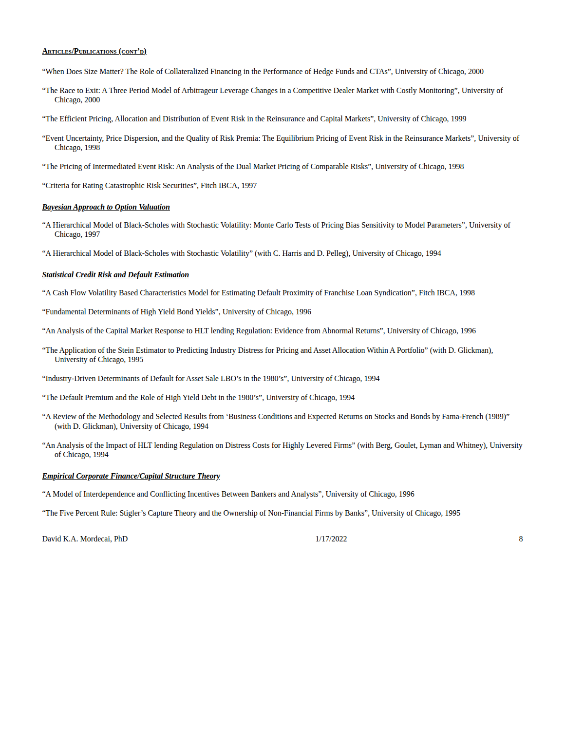Articles/Publications (cont’d)
“When Does Size Matter? The Role of Collateralized Financing in the Performance of Hedge Funds and CTAs”, University of Chicago, 2000
“The Race to Exit: A Three Period Model of Arbitrageur Leverage Changes in a Competitive Dealer Market with Costly Monitoring”, University of Chicago, 2000
“The Efficient Pricing, Allocation and Distribution of Event Risk in the Reinsurance and Capital Markets”, University of Chicago, 1999
“Event Uncertainty, Price Dispersion, and the Quality of Risk Premia: The Equilibrium Pricing of Event Risk in the Reinsurance Markets”, University of Chicago, 1998
“The Pricing of Intermediated Event Risk: An Analysis of the Dual Market Pricing of Comparable Risks”, University of Chicago, 1998
“Criteria for Rating Catastrophic Risk Securities”, Fitch IBCA, 1997
Bayesian Approach to Option Valuation
“A Hierarchical Model of Black-Scholes with Stochastic Volatility: Monte Carlo Tests of Pricing Bias Sensitivity to Model Parameters”, University of Chicago, 1997
“A Hierarchical Model of Black-Scholes with Stochastic Volatility” (with C. Harris and D. Pelleg), University of Chicago, 1994
Statistical Credit Risk and Default Estimation
“A Cash Flow Volatility Based Characteristics Model for Estimating Default Proximity of Franchise Loan Syndication”, Fitch IBCA, 1998
“Fundamental Determinants of High Yield Bond Yields”, University of Chicago, 1996
“An Analysis of the Capital Market Response to HLT lending Regulation: Evidence from Abnormal Returns”, University of Chicago, 1996
“The Application of the Stein Estimator to Predicting Industry Distress for Pricing and Asset Allocation Within A Portfolio” (with D. Glickman), University of Chicago, 1995
“Industry-Driven Determinants of Default for Asset Sale LBO’s in the 1980’s”, University of Chicago, 1994
“The Default Premium and the Role of High Yield Debt in the 1980’s”, University of Chicago, 1994
“A Review of the Methodology and Selected Results from ‘Business Conditions and Expected Returns on Stocks and Bonds by Fama-French (1989)” (with D. Glickman), University of Chicago, 1994
“An Analysis of the Impact of HLT lending Regulation on Distress Costs for Highly Levered Firms” (with Berg, Goulet, Lyman and Whitney), University of Chicago, 1994
Empirical Corporate Finance/Capital Structure Theory
“A Model of Interdependence and Conflicting Incentives Between Bankers and Analysts”, University of Chicago, 1996
“The Five Percent Rule: Stigler’s Capture Theory and the Ownership of Non-Financial Firms by Banks”, University of Chicago, 1995
David K.A. Mordecai, PhD 1/17/2022 8